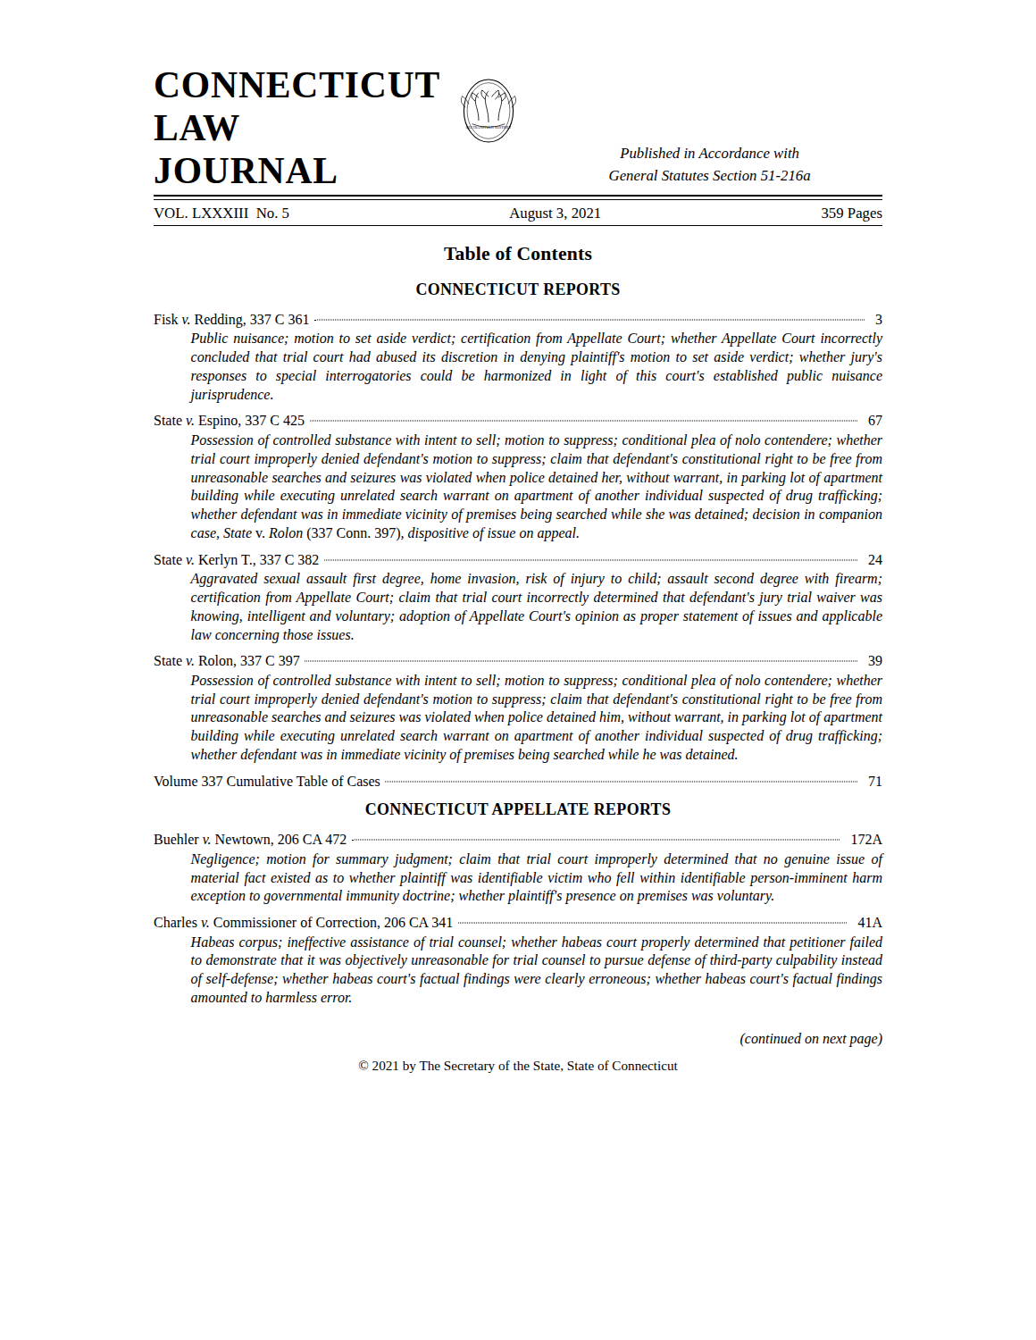CONNECTICUT
LAW
JOURNAL
QUI TRANSTULIT SUSTINET
Published in Accordance with
General Statutes Section 51-216a
VOL. LXXXIII No. 5 August 3, 2021 359 Pages
Table of Contents
CONNECTICUT REPORTS
Fisk v. Redding, 337 C 361 3
Public nuisance; motion to set aside verdict; certification from Appellate Court; whether Appellate Court incorrectly concluded that trial court had abused its discretion in denying plaintiff's motion to set aside verdict; whether jury's responses to special interrogatories could be harmonized in light of this court's established public nuisance jurisprudence.
State v. Espino, 337 C 425 67
Possession of controlled substance with intent to sell; motion to suppress; conditional plea of nolo contendere; whether trial court improperly denied defendant's motion to suppress; claim that defendant's constitutional right to be free from unreasonable searches and seizures was violated when police detained her, without warrant, in parking lot of apartment building while executing unrelated search warrant on apartment of another individual suspected of drug trafficking; whether defendant was in immediate vicinity of premises being searched while she was detained; decision in companion case, State v. Rolon (337 Conn. 397), dispositive of issue on appeal.
State v. Kerlyn T., 337 C 382 24
Aggravated sexual assault first degree, home invasion, risk of injury to child; assault second degree with firearm; certification from Appellate Court; claim that trial court incorrectly determined that defendant's jury trial waiver was knowing, intelligent and voluntary; adoption of Appellate Court's opinion as proper statement of issues and applicable law concerning those issues.
State v. Rolon, 337 C 397 39
Possession of controlled substance with intent to sell; motion to suppress; conditional plea of nolo contendere; whether trial court improperly denied defendant's motion to suppress; claim that defendant's constitutional right to be free from unreasonable searches and seizures was violated when police detained him, without warrant, in parking lot of apartment building while executing unrelated search warrant on apartment of another individual suspected of drug trafficking; whether defendant was in immediate vicinity of premises being searched while he was detained.
Volume 337 Cumulative Table of Cases 71
CONNECTICUT APPELLATE REPORTS
Buehler v. Newtown, 206 CA 472 172A
Negligence; motion for summary judgment; claim that trial court improperly determined that no genuine issue of material fact existed as to whether plaintiff was identifiable victim who fell within identifiable person-imminent harm exception to governmental immunity doctrine; whether plaintiff's presence on premises was voluntary.
Charles v. Commissioner of Correction, 206 CA 341 41A
Habeas corpus; ineffective assistance of trial counsel; whether habeas court properly determined that petitioner failed to demonstrate that it was objectively unreasonable for trial counsel to pursue defense of third-party culpability instead of self-defense; whether habeas court's factual findings were clearly erroneous; whether habeas court's factual findings amounted to harmless error.
(continued on next page)
© 2021 by The Secretary of the State, State of Connecticut